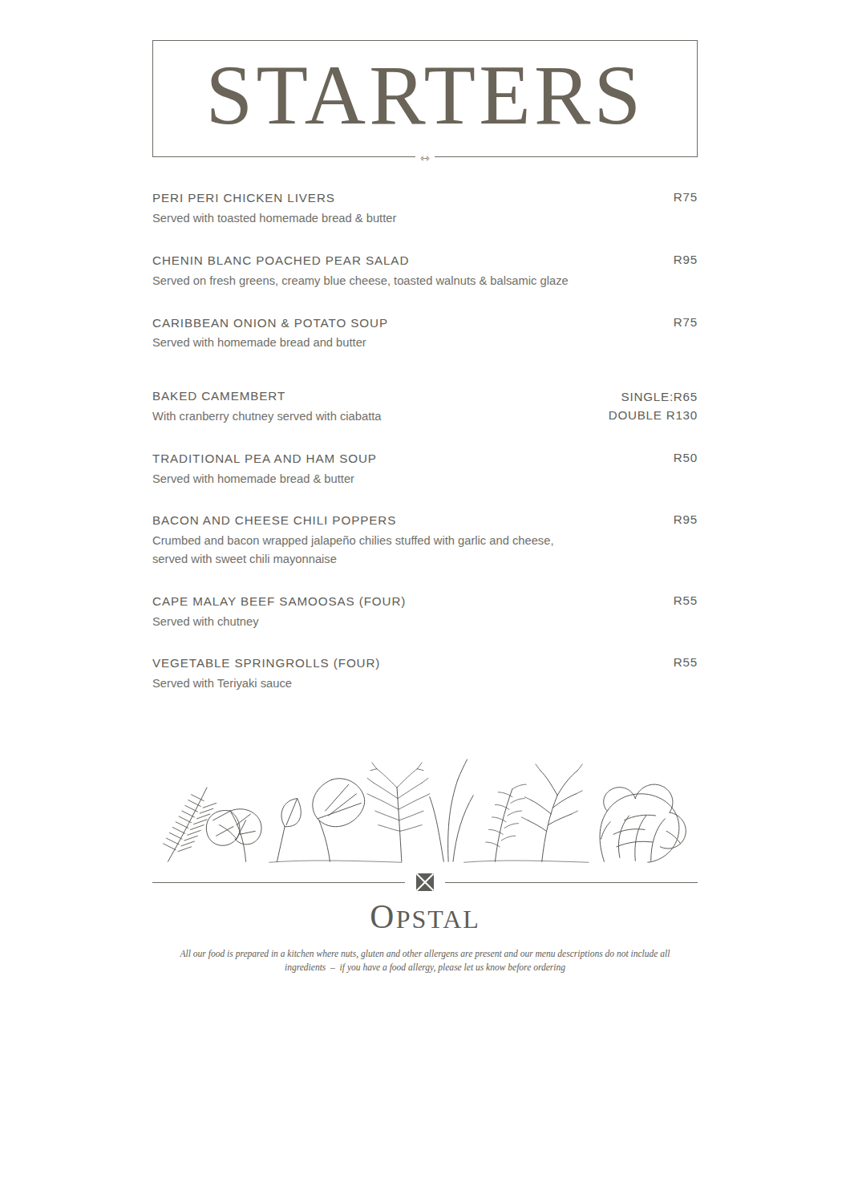STARTERS
⇿
Peri Peri Chicken Livers
Served with toasted homemade bread & butter
R75
Chenin Blanc Poached Pear Salad
Served on fresh greens, creamy blue cheese, toasted walnuts & balsamic glaze
R95
Caribbean Onion & Potato Soup
Served with homemade bread and butter
R75
Baked Camembert
With cranberry chutney served with ciabatta
SINGLE:R65
DOUBLE R130
Traditional Pea and Ham Soup
Served with homemade bread & butter
R50
Bacon and Cheese Chili Poppers
Crumbed and bacon wrapped jalapeño chilies stuffed with garlic and cheese, served with sweet chili mayonnaise
R95
Cape Malay Beef Samoosas (Four)
Served with chutney
R55
Vegetable Springrolls (Four)
Served with Teriyaki sauce
R55
OPSTAL
All our food is prepared in a kitchen where nuts, gluten and other allergens are present and our menu descriptions do not include all ingredients – if you have a food allergy, please let us know before ordering